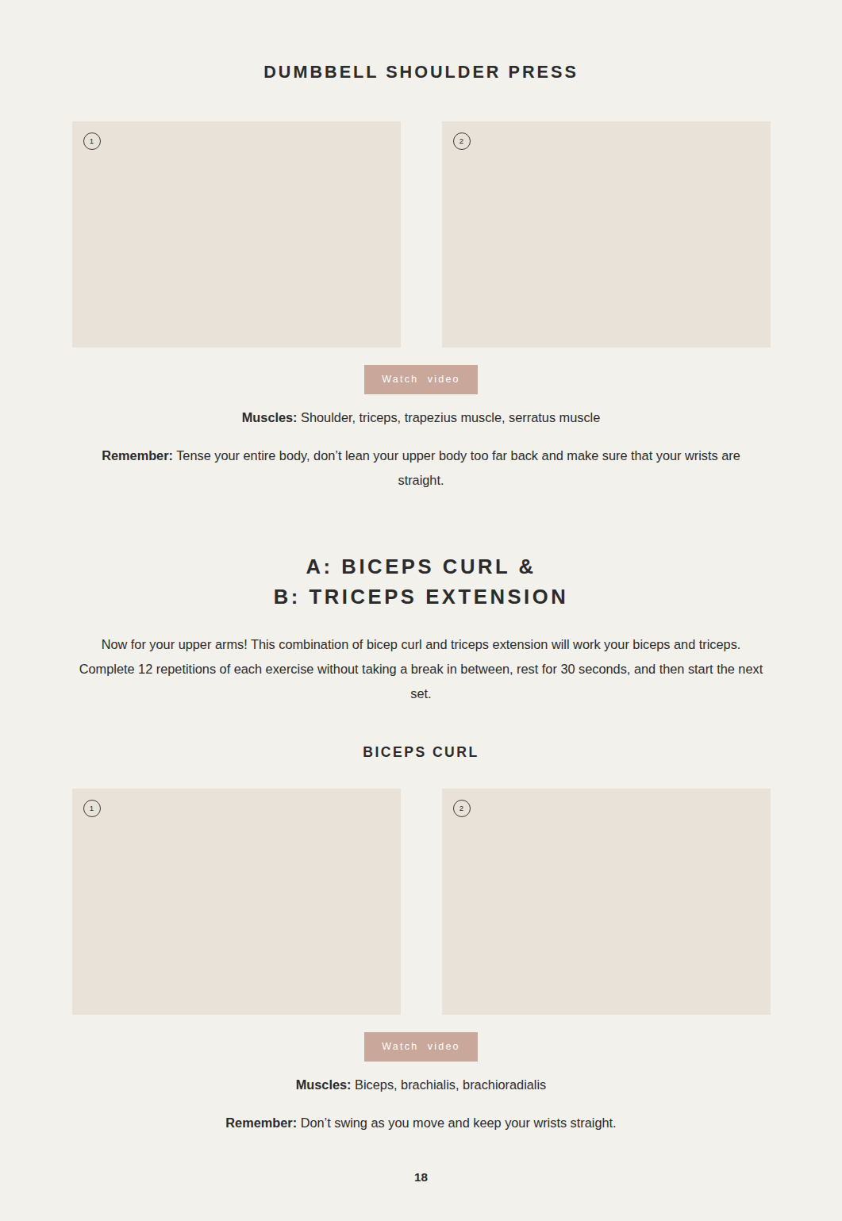Dumbbell Shoulder Press
1
2
Watch video
Muscles: Shoulder, triceps, trapezius muscle, serratus muscle
Remember: Tense your entire body, don’t lean your upper body too far back and make sure that your wrists are straight.
A: Biceps Curl &
B: Triceps Extension
Now for your upper arms! This combination of bicep curl and triceps extension will work your biceps and triceps. Complete 12 repetitions of each exercise without taking a break in between, rest for 30 seconds, and then start the next set.
Biceps Curl
1
2
Watch video
Muscles: Biceps, brachialis, brachioradialis
Remember: Don’t swing as you move and keep your wrists straight.
18